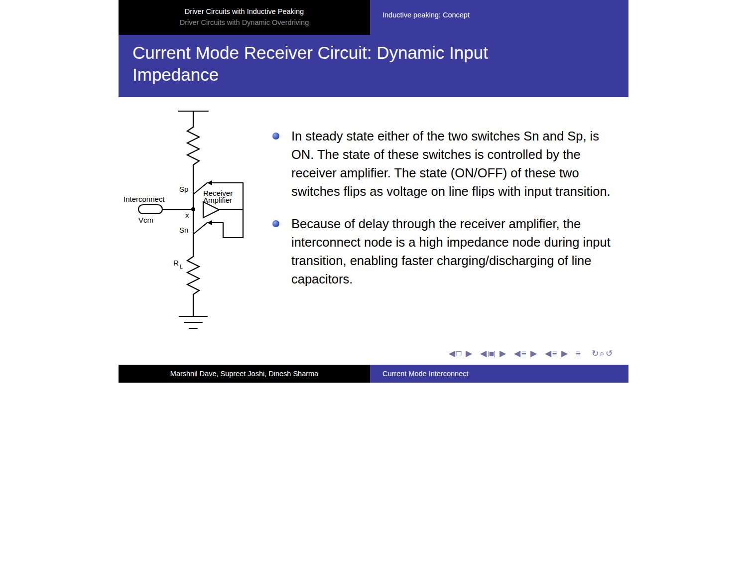Driver Circuits with Inductive Peaking
Driver Circuits with Dynamic Overdriving
Inductive peaking: Concept
Current Mode Receiver Circuit: Dynamic Input
Impedance
Sp Sn Interconnect Vcm x Receiver Amplifier R L
In steady state either of the two switches Sn and Sp, is ON. The state of these switches is controlled by the receiver amplifier. The state (ON/OFF) of these two switches flips as voltage on line flips with input transition.
Because of delay through the receiver amplifier, the interconnect node is a high impedance node during input transition, enabling faster charging/discharging of line capacitors.
◀□ ▶ ◀▣ ▶ ◀≡ ▶ ◀≡ ▶ ≡ ↻⌕↺
Marshnil Dave, Supreet Joshi, Dinesh Sharma
Current Mode Interconnect